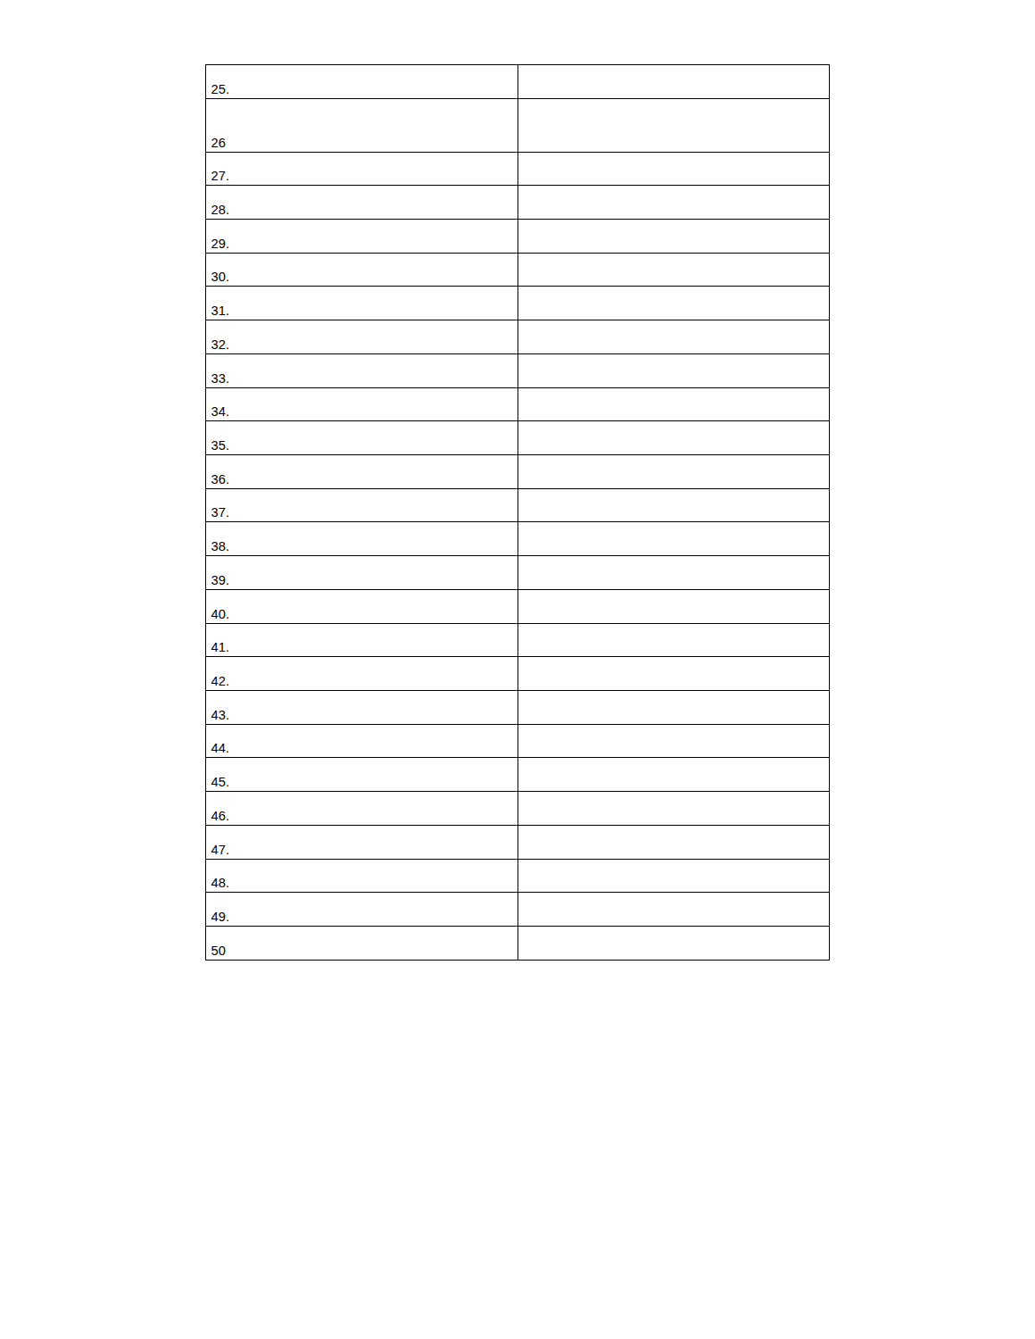| 25. | |
| 26 | |
| 27. | |
| 28. | |
| 29. | |
| 30. | |
| 31. | |
| 32. | |
| 33. | |
| 34. | |
| 35. | |
| 36. | |
| 37. | |
| 38. | |
| 39. | |
| 40. | |
| 41. | |
| 42. | |
| 43. | |
| 44. | |
| 45. | |
| 46. | |
| 47. | |
| 48. | |
| 49. | |
| 50 | |